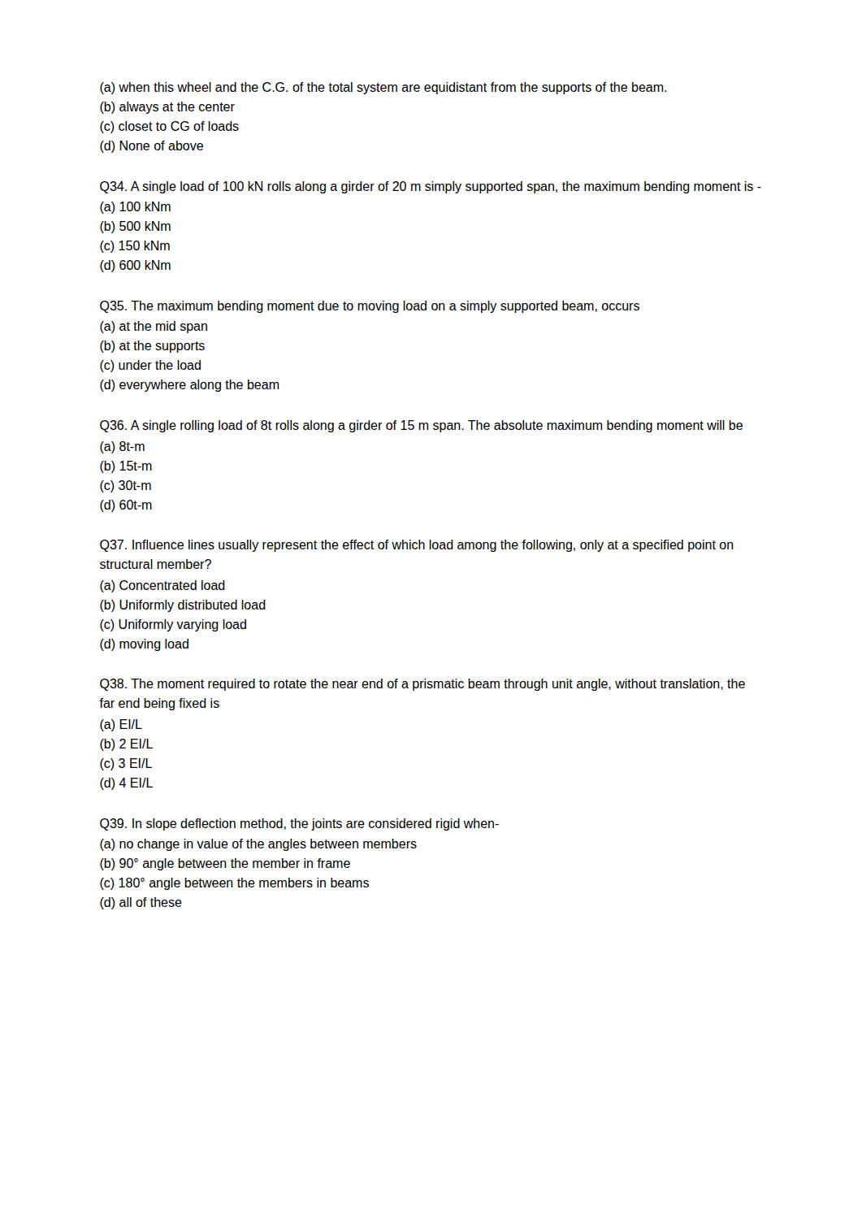(a) when this wheel and the C.G. of the total system are equidistant from the supports of the beam.
(b) always at the center
(c) closet to CG of loads
(d) None of above
Q34. A single load of 100 kN rolls along a girder of 20 m simply supported span, the maximum bending moment is -
(a) 100 kNm
(b) 500 kNm
(c) 150 kNm
(d) 600 kNm
Q35. The maximum bending moment due to moving load on a simply supported beam, occurs
(a) at the mid span
(b) at the supports
(c) under the load
(d) everywhere along the beam
Q36. A single rolling load of 8t rolls along a girder of 15 m span. The absolute maximum bending moment will be
(a) 8t-m
(b) 15t-m
(c) 30t-m
(d) 60t-m
Q37. Influence lines usually represent the effect of which load among the following, only at a specified point on structural member?
(a) Concentrated load
(b) Uniformly distributed load
(c) Uniformly varying load
(d) moving load
Q38. The moment required to rotate the near end of a prismatic beam through unit angle, without translation, the far end being fixed is
(a) EI/L
(b) 2 EI/L
(c) 3 EI/L
(d) 4 EI/L
Q39. In slope deflection method, the joints are considered rigid when-
(a) no change in value of the angles between members
(b) 90° angle between the member in frame
(c) 180° angle between the members in beams
(d) all of these